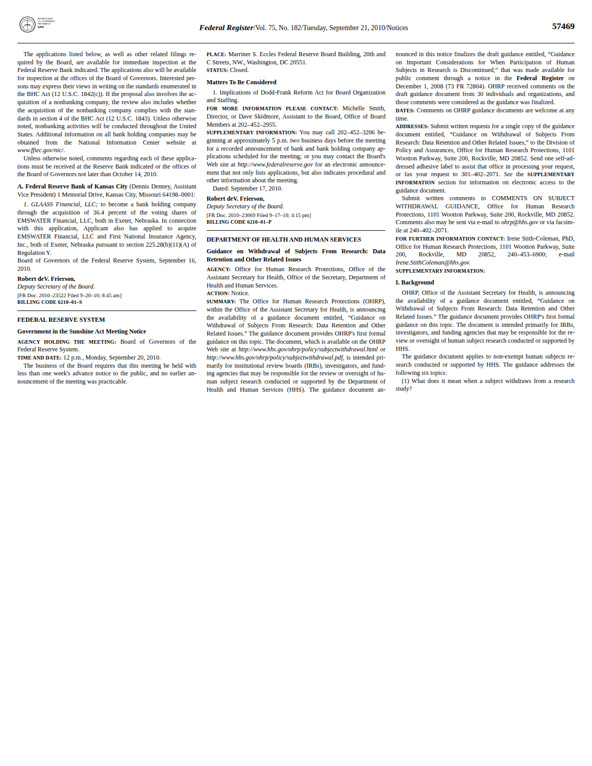GPO AUTHENTICATED U.S. GOVERNMENT INFORMATION GPO
Federal Register/Vol. 75, No. 182/Tuesday, September 21, 2010/Notices
57469
The applications listed below, as well as other related filings required by the Board, are available for immediate inspection at the Federal Reserve Bank indicated. The applications also will be available for inspection at the offices of the Board of Governors. Interested persons may express their views in writing on the standards enumerated in the BHC Act (12 U.S.C. 1842(c)). If the proposal also involves the acquisition of a nonbanking company, the review also includes whether the acquisition of the nonbanking company complies with the standards in section 4 of the BHC Act (12 U.S.C. 1843). Unless otherwise noted, nonbanking activities will be conducted throughout the United States. Additional information on all bank holding companies may be obtained from the National Information Center website at www.ffiec.gov/nic/.
Unless otherwise noted, comments regarding each of these applications must be received at the Reserve Bank indicated or the offices of the Board of Governors not later than October 14, 2010.
A. Federal Reserve Bank of Kansas City (Dennis Denney, Assistant Vice President) 1 Memorial Drive, Kansas City, Missouri 64198–0001:
1. GLAASS Financial, LLC; to become a bank holding company through the acquisition of 36.4 percent of the voting shares of EMSWATER Financial, LLC, both in Exeter, Nebraska. In connection with this application, Applicant also has applied to acquire EMSWATER Financial, LLC and First National Insurance Agency, Inc., both of Exeter, Nebraska pursuant to section 225.28(b)(11)(A) of Regulation Y.
Board of Governors of the Federal Reserve System, September 16, 2010.
Robert deV. Frierson,
Deputy Secretary of the Board.
[FR Doc. 2010–23522 Filed 9–20–10; 8:45 am]
BILLING CODE 6210–01–S
FEDERAL RESERVE SYSTEM
Government in the Sunshine Act Meeting Notice
AGENCY HOLDING THE MEETING: Board of Governors of the Federal Reserve System.
TIME AND DATE: 12 p.m., Monday, September 20, 2010.
The business of the Board requires that this meeting be held with less than one week's advance notice to the public, and no earlier announcement of the meeting was practicable.
PLACE: Marriner S. Eccles Federal Reserve Board Building, 20th and C Streets, NW., Washington, DC 20551.
STATUS: Closed.
Matters To Be Considered
1. Implications of Dodd-Frank Reform Act for Board Organization and Staffing.
FOR MORE INFORMATION PLEASE CONTACT: Michelle Smith, Director, or Dave Skidmore, Assistant to the Board, Office of Board Members at 202–452–2955.
SUPPLEMENTARY INFORMATION: You may call 202–452–3206 beginning at approximately 5 p.m. two business days before the meeting for a recorded announcement of bank and bank holding company applications scheduled for the meeting; or you may contact the Board's Web site at http://www.federalreserve.gov for an electronic announcement that not only lists applications, but also indicates procedural and other information about the meeting.
Dated: September 17, 2010.
Robert deV. Frierson,
Deputy Secretary of the Board.
[FR Doc. 2010–23669 Filed 9–17–10; 4:15 pm]
BILLING CODE 6210–01–P
DEPARTMENT OF HEALTH AND HUMAN SERVICES
Guidance on Withdrawal of Subjects From Research: Data Retention and Other Related Issues
AGENCY: Office for Human Research Protections, Office of the Assistant Secretary for Health, Office of the Secretary, Department of Health and Human Services.
ACTION: Notice.
SUMMARY: The Office for Human Research Protections (OHRP), within the Office of the Assistant Secretary for Health, is announcing the availability of a guidance document entitled, “Guidance on Withdrawal of Subjects From Research: Data Retention and Other Related Issues.” The guidance document provides OHRP's first formal guidance on this topic. The document, which is available on the OHRP Web site at http://www.hhs.gov/ohrp/policy/subjectwithdrawal.html or http://www.hhs.gov/ohrp/policy/subjectwithdrawal.pdf, is intended primarily for institutional review boards (IRBs), investigators, and funding agencies that may be responsible for the review or oversight of human subject research conducted or supported by the Department of Health and Human Services (HHS). The guidance document announced in this notice finalizes the draft guidance entitled, “Guidance on Important Considerations for When Participation of Human Subjects in Research is Discontinued,” that was made available for public comment through a notice in the Federal Register on December 1, 2008 (73 FR 72804). OHRP received comments on the draft guidance document from 30 individuals and organizations, and those comments were considered as the guidance was finalized.
DATES: Comments on OHRP guidance documents are welcome at any time.
ADDRESSES: Submit written requests for a single copy of the guidance document entitled, “Guidance on Withdrawal of Subjects From Research: Data Retention and Other Related Issues,” to the Division of Policy and Assurances, Office for Human Research Protections, 1101 Wootton Parkway, Suite 200, Rockville, MD 20852. Send one self-addressed adhesive label to assist that office in processing your request, or fax your request to 301–402–2071. See the SUPPLEMENTARY INFORMATION section for information on electronic access to the guidance document.
Submit written comments to COMMENTS ON SUBJECT WITHDRAWAL GUIDANCE, Office for Human Research Protections, 1101 Wootton Parkway, Suite 200, Rockville, MD 20852. Comments also may be sent via e-mail to ohrp@hhs.gov or via facsimile at 240–402–2071.
FOR FURTHER INFORMATION CONTACT: Irene Stith-Coleman, PhD, Office for Human Research Protections, 1101 Wootton Parkway, Suite 200, Rockville, MD 20852, 240–453–6900; e-mail Irene.StithColeman@hhs.gov.
SUPPLEMENTARY INFORMATION:
I. Background
OHRP, Office of the Assistant Secretary for Health, is announcing the availability of a guidance document entitled, “Guidance on Withdrawal of Subjects From Research: Data Retention and Other Related Issues.” The guidance document provides OHRP's first formal guidance on this topic. The document is intended primarily for IRBs, investigators, and funding agencies that may be responsible for the review or oversight of human subject research conducted or supported by HHS.
The guidance document applies to non-exempt human subjects research conducted or supported by HHS. The guidance addresses the following six topics:
(1) What does it mean when a subject withdraws from a research study?